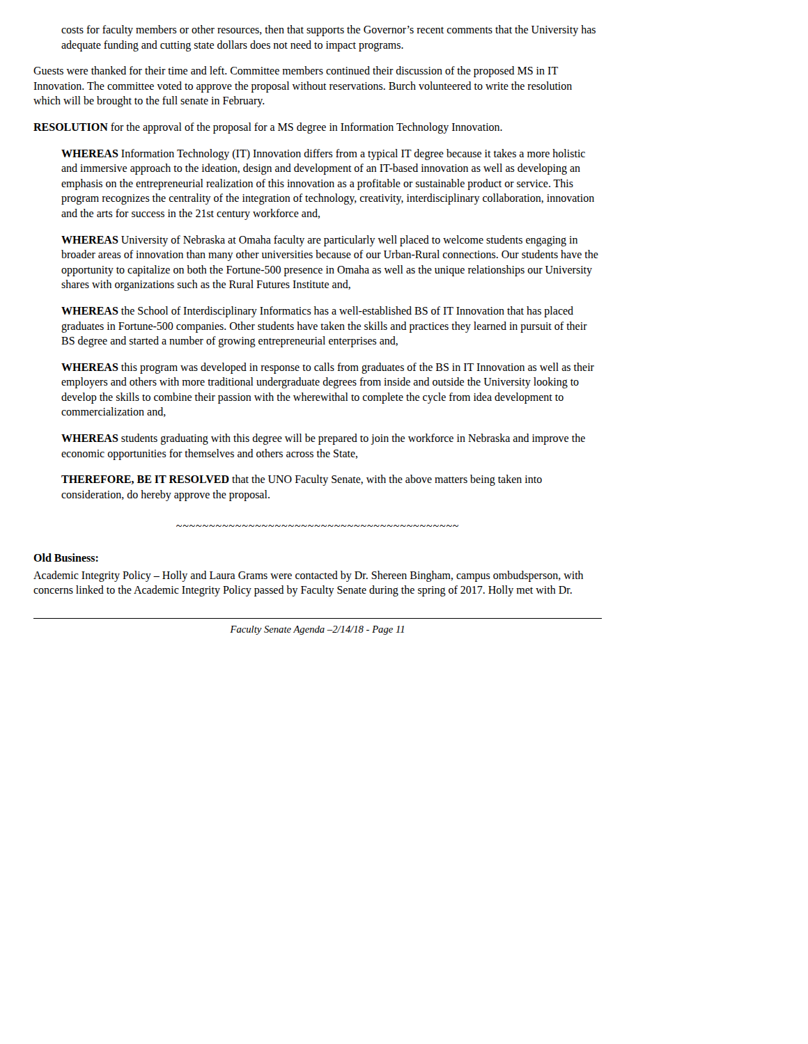costs for faculty members or other resources, then that supports the Governor’s recent comments that the University has adequate funding and cutting state dollars does not need to impact programs.
Guests were thanked for their time and left. Committee members continued their discussion of the proposed MS in IT Innovation. The committee voted to approve the proposal without reservations. Burch volunteered to write the resolution which will be brought to the full senate in February.
RESOLUTION for the approval of the proposal for a MS degree in Information Technology Innovation.
WHEREAS Information Technology (IT) Innovation differs from a typical IT degree because it takes a more holistic and immersive approach to the ideation, design and development of an IT-based innovation as well as developing an emphasis on the entrepreneurial realization of this innovation as a profitable or sustainable product or service. This program recognizes the centrality of the integration of technology, creativity, interdisciplinary collaboration, innovation and the arts for success in the 21st century workforce and,
WHEREAS University of Nebraska at Omaha faculty are particularly well placed to welcome students engaging in broader areas of innovation than many other universities because of our Urban-Rural connections. Our students have the opportunity to capitalize on both the Fortune-500 presence in Omaha as well as the unique relationships our University shares with organizations such as the Rural Futures Institute and,
WHEREAS the School of Interdisciplinary Informatics has a well-established BS of IT Innovation that has placed graduates in Fortune-500 companies. Other students have taken the skills and practices they learned in pursuit of their BS degree and started a number of growing entrepreneurial enterprises and,
WHEREAS this program was developed in response to calls from graduates of the BS in IT Innovation as well as their employers and others with more traditional undergraduate degrees from inside and outside the University looking to develop the skills to combine their passion with the wherewithal to complete the cycle from idea development to commercialization and,
WHEREAS students graduating with this degree will be prepared to join the workforce in Nebraska and improve the economic opportunities for themselves and others across the State,
THEREFORE, BE IT RESOLVED that the UNO Faculty Senate, with the above matters being taken into consideration, do hereby approve the proposal.
~~~~~~~~~~~~~~~~~~~~~~~~~~~~~~~~~~~~~~~~~~~
Old Business:
Academic Integrity Policy – Holly and Laura Grams were contacted by Dr. Shereen Bingham, campus ombudsperson, with concerns linked to the Academic Integrity Policy passed by Faculty Senate during the spring of 2017. Holly met with Dr.
Faculty Senate Agenda –2/14/18 - Page 11